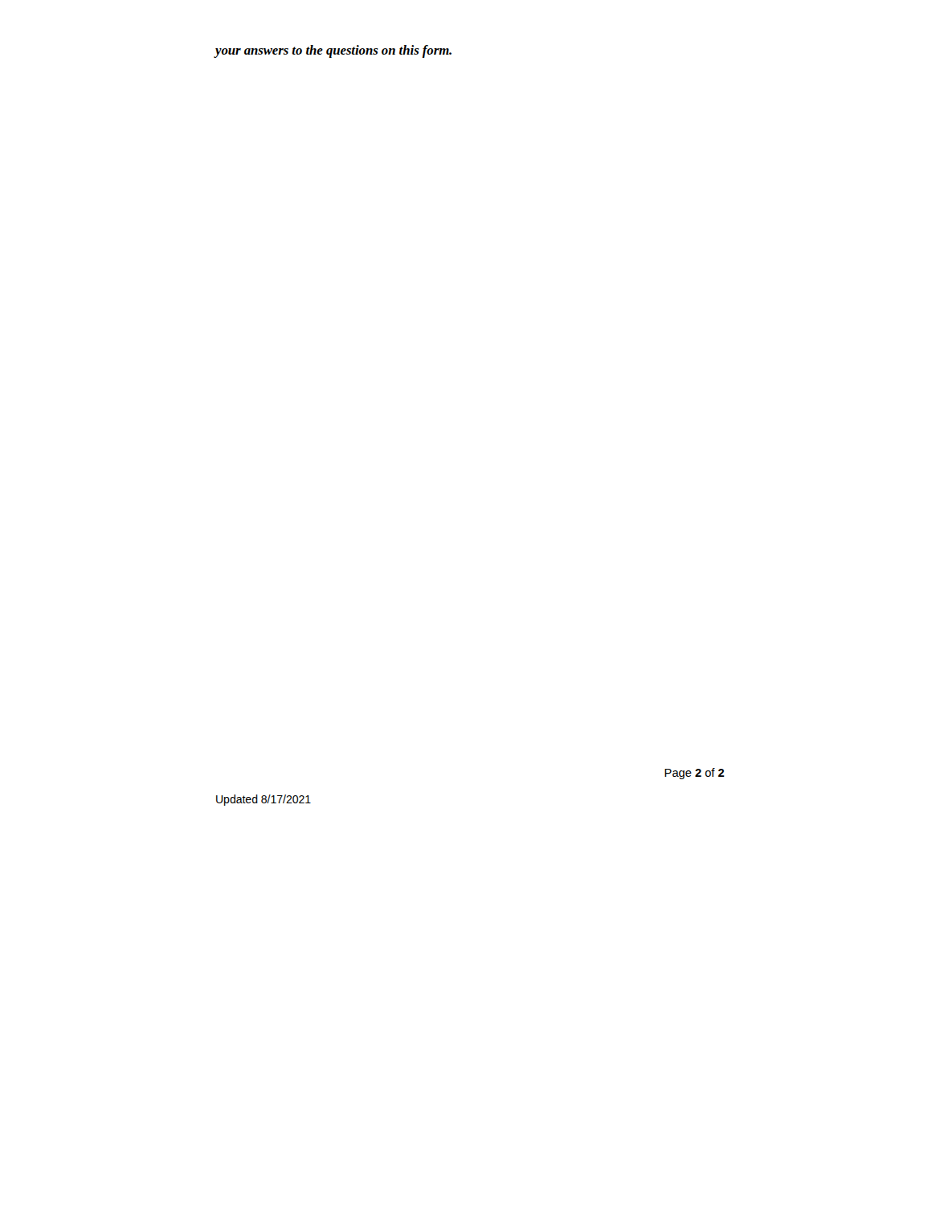your answers to the questions on this form.
Page 2 of 2
Updated 8/17/2021